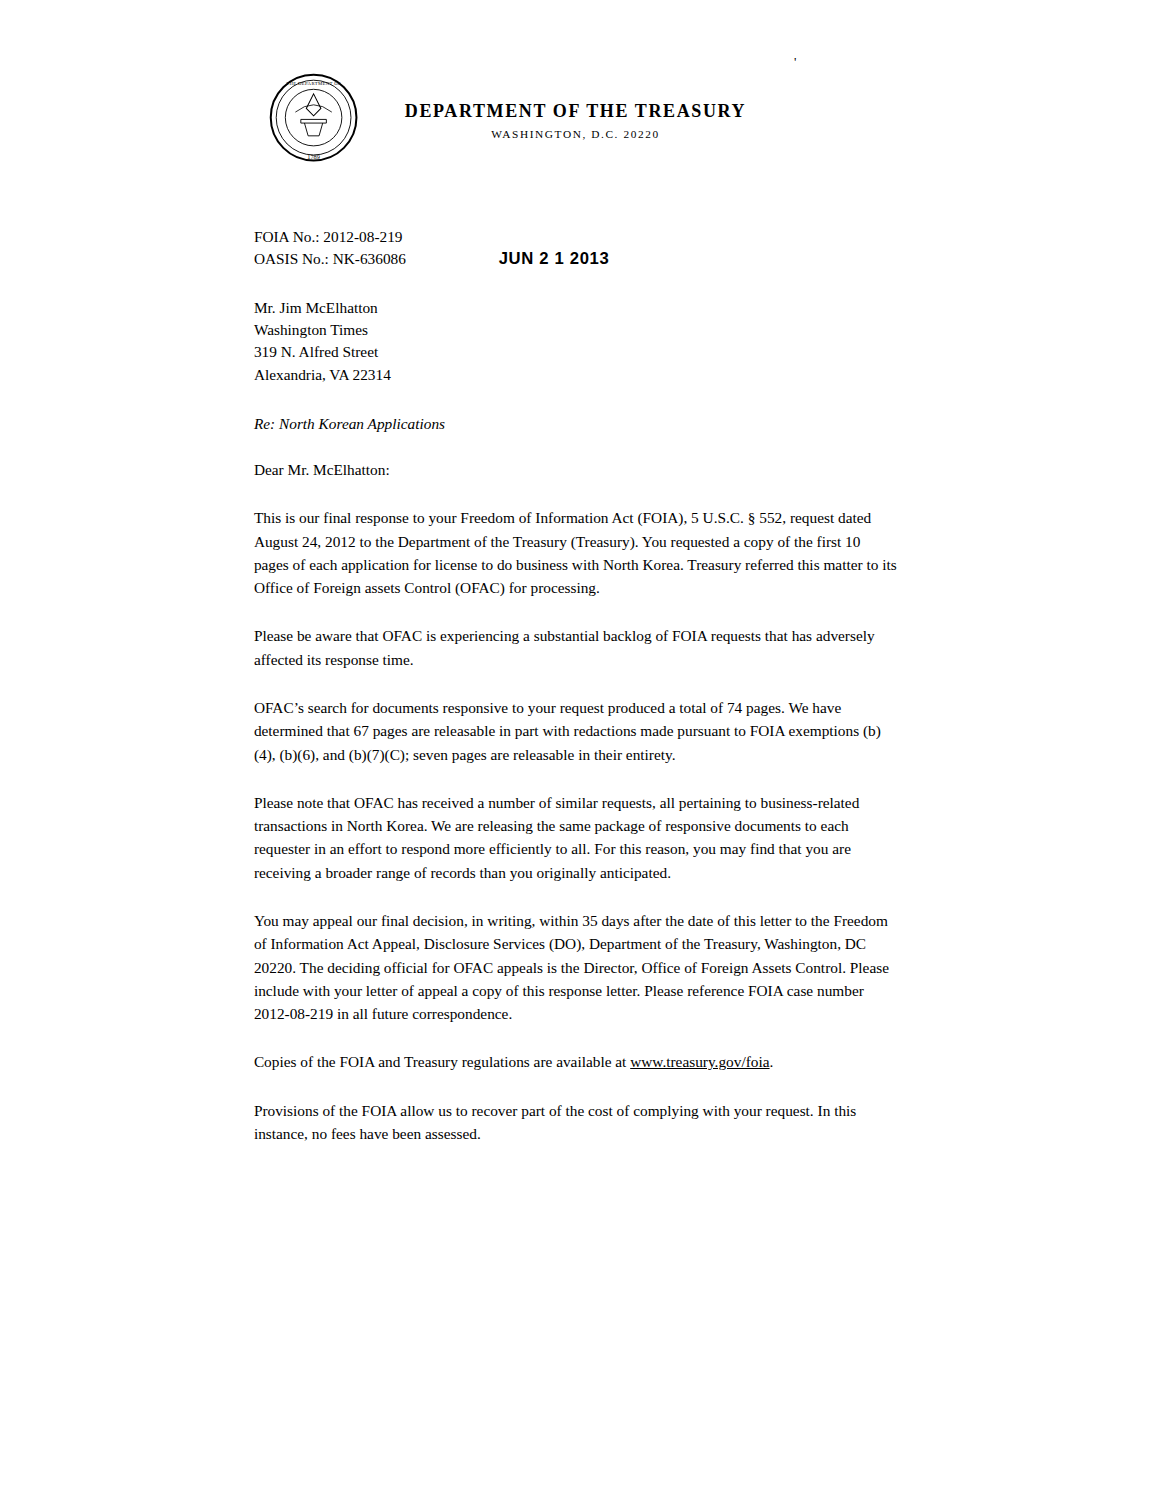1789 THE DEPARTMENT OF
'
DEPARTMENT OF THE TREASURY
WASHINGTON, D.C. 20220
FOIA No.: 2012-08-219
OASIS No.: NK-636086 JUN 2 1 2013
Mr. Jim McElhatton
Washington Times
319 N. Alfred Street
Alexandria, VA 22314
Re: North Korean Applications
Dear Mr. McElhatton:
This is our final response to your Freedom of Information Act (FOIA), 5 U.S.C. § 552, request dated August 24, 2012 to the Department of the Treasury (Treasury). You requested a copy of the first 10 pages of each application for license to do business with North Korea. Treasury referred this matter to its Office of Foreign assets Control (OFAC) for processing.
Please be aware that OFAC is experiencing a substantial backlog of FOIA requests that has adversely affected its response time.
OFAC’s search for documents responsive to your request produced a total of 74 pages. We have determined that 67 pages are releasable in part with redactions made pursuant to FOIA exemptions (b)(4), (b)(6), and (b)(7)(C); seven pages are releasable in their entirety.
Please note that OFAC has received a number of similar requests, all pertaining to business-related transactions in North Korea. We are releasing the same package of responsive documents to each requester in an effort to respond more efficiently to all. For this reason, you may find that you are receiving a broader range of records than you originally anticipated.
You may appeal our final decision, in writing, within 35 days after the date of this letter to the Freedom of Information Act Appeal, Disclosure Services (DO), Department of the Treasury, Washington, DC 20220. The deciding official for OFAC appeals is the Director, Office of Foreign Assets Control. Please include with your letter of appeal a copy of this response letter. Please reference FOIA case number 2012-08-219 in all future correspondence.
Copies of the FOIA and Treasury regulations are available at www.treasury.gov/foia.
Provisions of the FOIA allow us to recover part of the cost of complying with your request. In this instance, no fees have been assessed.